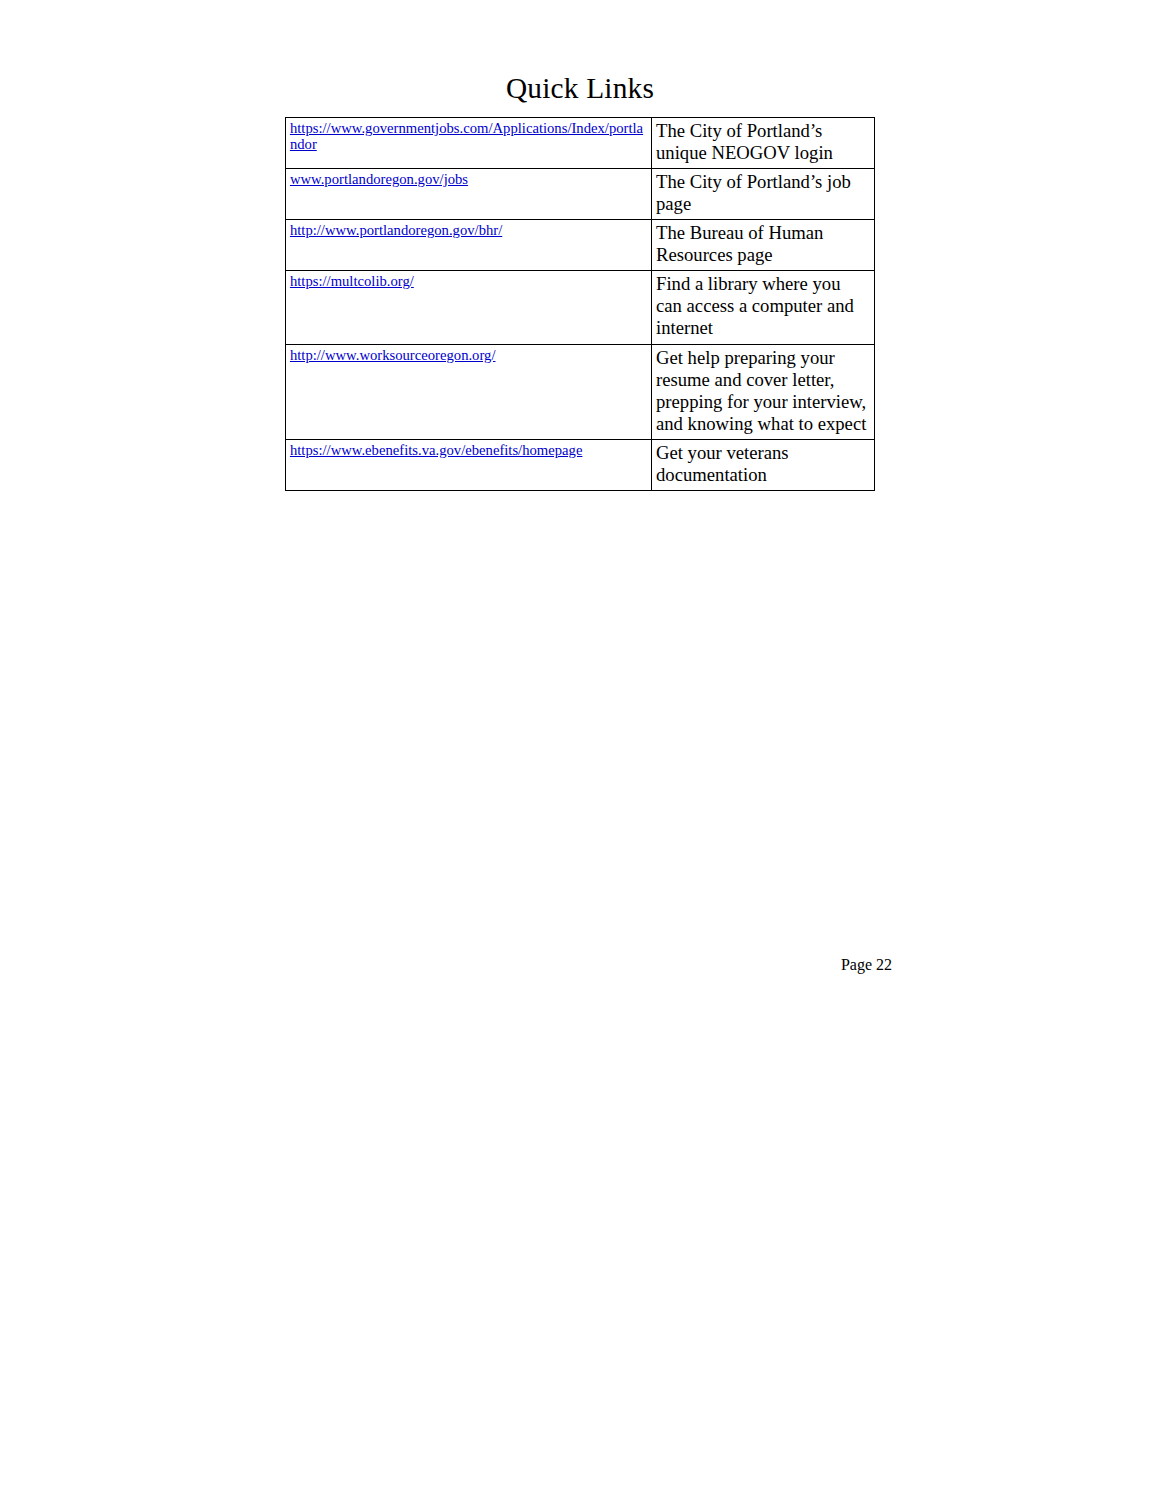Quick Links
| https://www.governmentjobs.com/Applications/Index/portlandor | The City of Portland’s unique NEOGOV login |
| www.portlandoregon.gov/jobs | The City of Portland’s job page |
| http://www.portlandoregon.gov/bhr/ | The Bureau of Human Resources page |
| https://multcolib.org/ | Find a library where you can access a computer and internet |
| http://www.worksourceoregon.org/ | Get help preparing your resume and cover letter, prepping for your interview, and knowing what to expect |
| https://www.ebenefits.va.gov/ebenefits/homepage | Get your veterans documentation |
Page 22